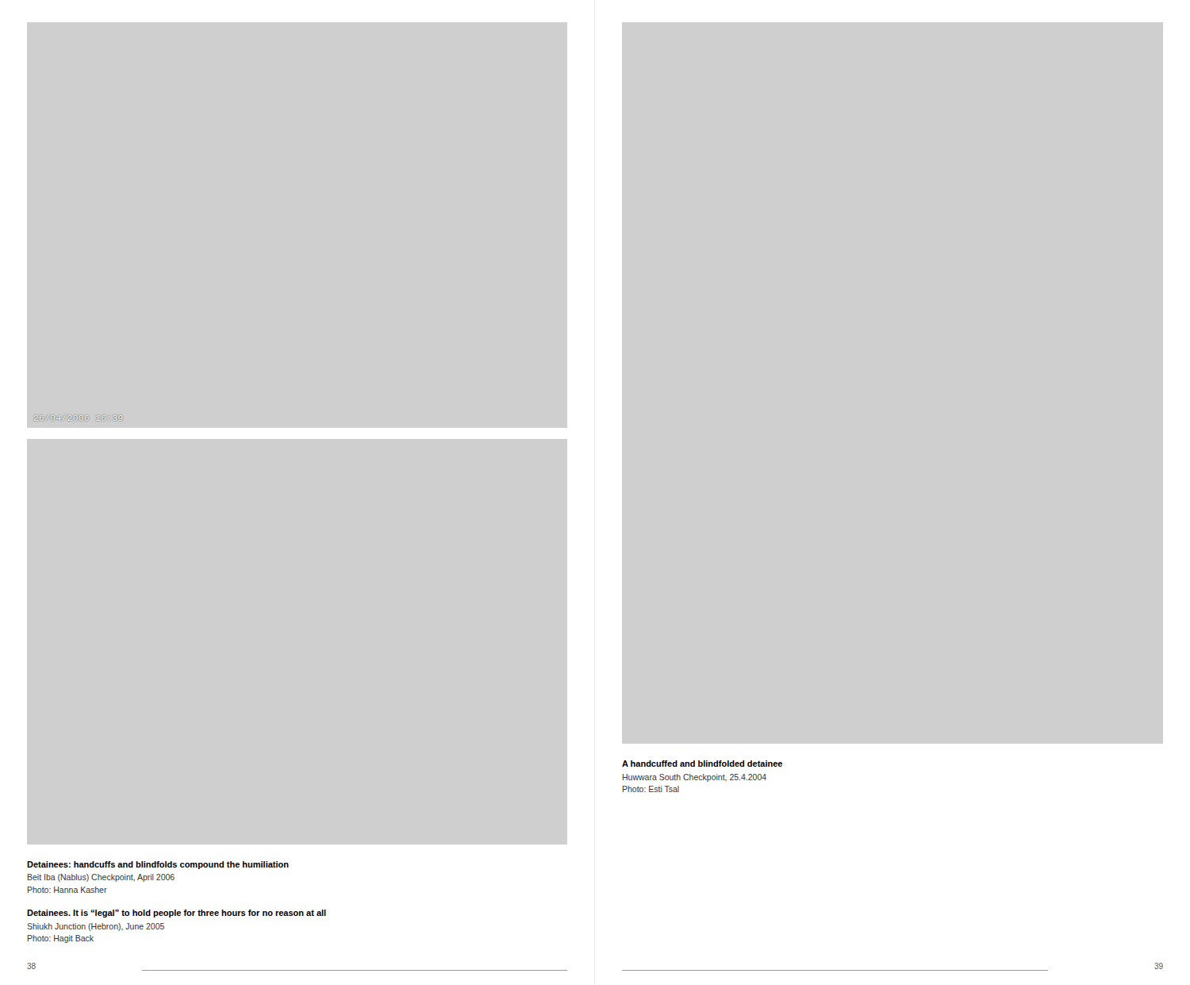26/04/2006 16:39
Detainees: handcuffs and blindfolds compound the humiliation Beit Iba (Nablus) Checkpoint, April 2006
Photo: Hanna Kasher
Detainees. It is “legal” to hold people for three hours for no reason at all Shiukh Junction (Hebron), June 2005
Photo: Hagit Back
38
A handcuffed and blindfolded detainee Huwwara South Checkpoint, 25.4.2004
Photo: Esti Tsal
39